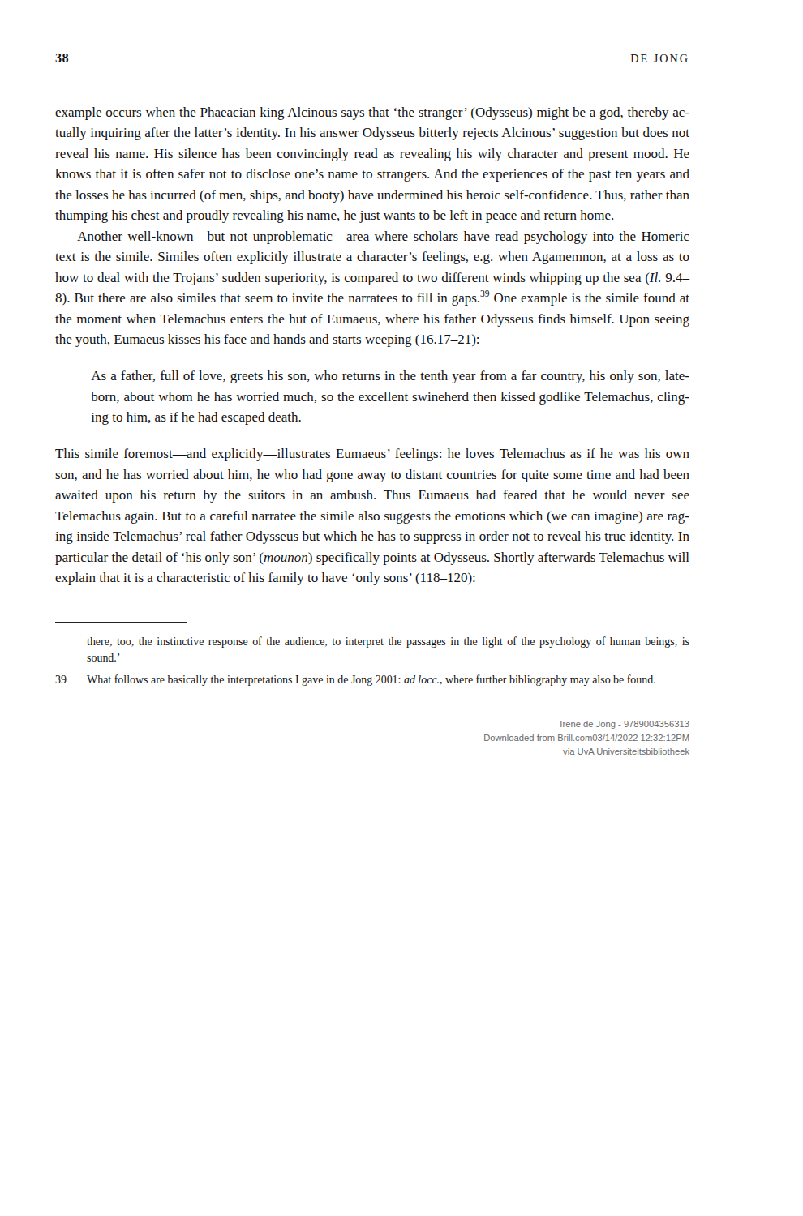38 de Jong
example occurs when the Phaeacian king Alcinous says that ‘the stranger’ (Odysseus) might be a god, thereby actually inquiring after the latter’s identity. In his answer Odysseus bitterly rejects Alcinous’ suggestion but does not reveal his name. His silence has been convincingly read as revealing his wily character and present mood. He knows that it is often safer not to disclose one’s name to strangers. And the experiences of the past ten years and the losses he has incurred (of men, ships, and booty) have undermined his heroic self-confidence. Thus, rather than thumping his chest and proudly revealing his name, he just wants to be left in peace and return home.
Another well-known—but not unproblematic—area where scholars have read psychology into the Homeric text is the simile. Similes often explicitly illustrate a character’s feelings, e.g. when Agamemnon, at a loss as to how to deal with the Trojans’ sudden superiority, is compared to two different winds whipping up the sea (Il. 9.4–8). But there are also similes that seem to invite the narratees to fill in gaps.39 One example is the simile found at the moment when Telemachus enters the hut of Eumaeus, where his father Odysseus finds himself. Upon seeing the youth, Eumaeus kisses his face and hands and starts weeping (16.17–21):
As a father, full of love, greets his son, who returns in the tenth year from a far country, his only son, late-born, about whom he has worried much, so the excellent swineherd then kissed godlike Telemachus, clinging to him, as if he had escaped death.
This simile foremost—and explicitly—illustrates Eumaeus’ feelings: he loves Telemachus as if he was his own son, and he has worried about him, he who had gone away to distant countries for quite some time and had been awaited upon his return by the suitors in an ambush. Thus Eumaeus had feared that he would never see Telemachus again. But to a careful narratee the simile also suggests the emotions which (we can imagine) are raging inside Telemachus’ real father Odysseus but which he has to suppress in order not to reveal his true identity. In particular the detail of ‘his only son’ (mounon) specifically points at Odysseus. Shortly afterwards Telemachus will explain that it is a characteristic of his family to have ‘only sons’ (118–120):
there, too, the instinctive response of the audience, to interpret the passages in the light of the psychology of human beings, is sound.’
39 What follows are basically the interpretations I gave in de Jong 2001: ad locc., where further bibliography may also be found.
Irene de Jong - 9789004356313
Downloaded from Brill.com03/14/2022 12:32:12PM
via UvA Universiteitsbibliotheek